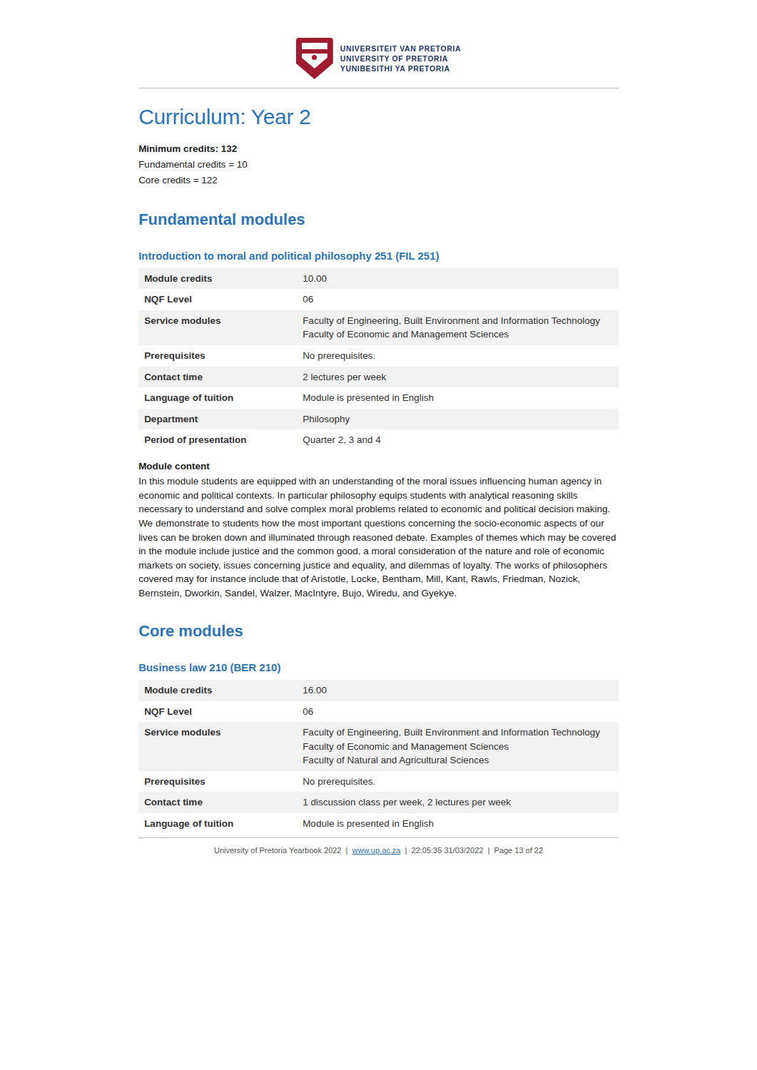Universiteit van Pretoria
University of Pretoria
Yunibesithi ya Pretoria
Curriculum: Year 2
Minimum credits: 132
Fundamental credits = 10
Core credits = 122
Fundamental modules
Introduction to moral and political philosophy 251 (FIL 251)
| Module credits | 10.00 |
| NQF Level | 06 |
| Service modules | Faculty of Engineering, Built Environment and Information Technology Faculty of Economic and Management Sciences |
| Prerequisites | No prerequisites. |
| Contact time | 2 lectures per week |
| Language of tuition | Module is presented in English |
| Department | Philosophy |
| Period of presentation | Quarter 2, 3 and 4 |
Module content
In this module students are equipped with an understanding of the moral issues influencing human agency in economic and political contexts. In particular philosophy equips students with analytical reasoning skills necessary to understand and solve complex moral problems related to economic and political decision making. We demonstrate to students how the most important questions concerning the socio-economic aspects of our lives can be broken down and illuminated through reasoned debate. Examples of themes which may be covered in the module include justice and the common good, a moral consideration of the nature and role of economic markets on society, issues concerning justice and equality, and dilemmas of loyalty. The works of philosophers covered may for instance include that of Aristotle, Locke, Bentham, Mill, Kant, Rawls, Friedman, Nozick, Bernstein, Dworkin, Sandel, Walzer, MacIntyre, Bujo, Wiredu, and Gyekye.
Core modules
Business law 210 (BER 210)
| Module credits | 16.00 |
| NQF Level | 06 |
| Service modules | Faculty of Engineering, Built Environment and Information Technology Faculty of Economic and Management Sciences Faculty of Natural and Agricultural Sciences |
| Prerequisites | No prerequisites. |
| Contact time | 1 discussion class per week, 2 lectures per week |
| Language of tuition | Module is presented in English |
University of Pretoria Yearbook 2022 | www.up.ac.za | 22:05:35 31/03/2022 | Page 13 of 22